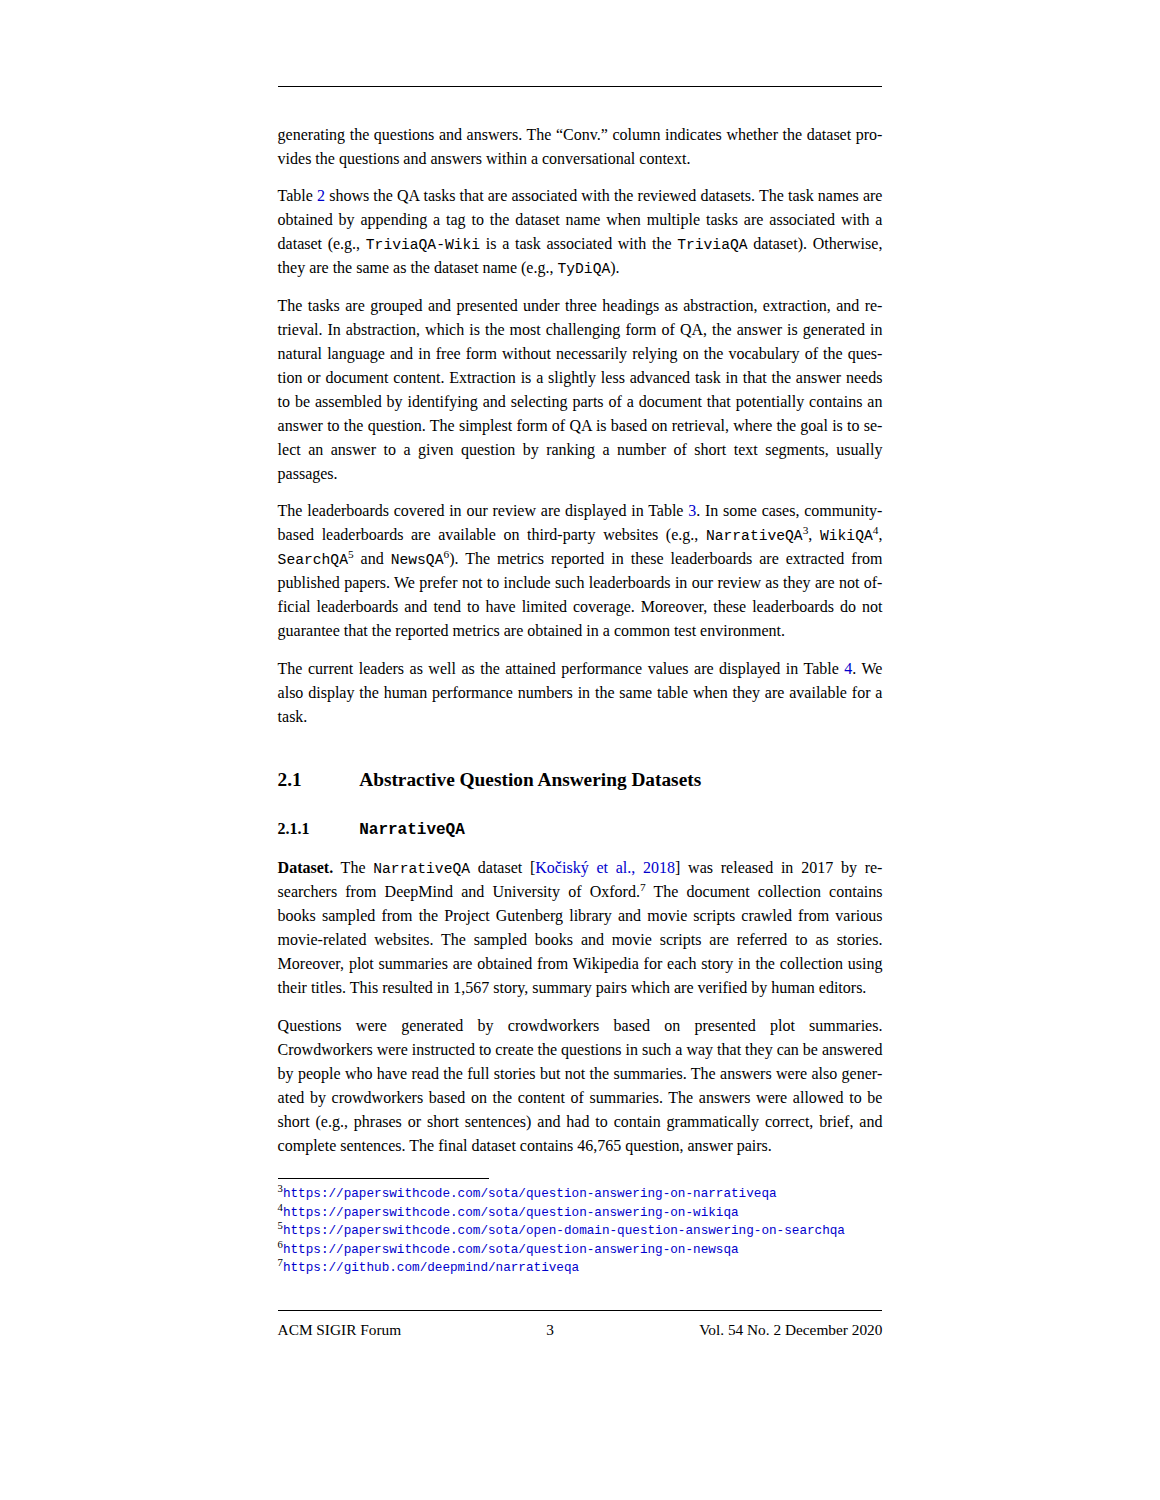generating the questions and answers. The “Conv.” column indicates whether the dataset provides the questions and answers within a conversational context.
Table 2 shows the QA tasks that are associated with the reviewed datasets. The task names are obtained by appending a tag to the dataset name when multiple tasks are associated with a dataset (e.g., TriviaQA-Wiki is a task associated with the TriviaQA dataset). Otherwise, they are the same as the dataset name (e.g., TyDiQA).
The tasks are grouped and presented under three headings as abstraction, extraction, and retrieval. In abstraction, which is the most challenging form of QA, the answer is generated in natural language and in free form without necessarily relying on the vocabulary of the question or document content. Extraction is a slightly less advanced task in that the answer needs to be assembled by identifying and selecting parts of a document that potentially contains an answer to the question. The simplest form of QA is based on retrieval, where the goal is to select an answer to a given question by ranking a number of short text segments, usually passages.
The leaderboards covered in our review are displayed in Table 3. In some cases, community-based leaderboards are available on third-party websites (e.g., NarrativeQA3, WikiQA4, SearchQA5 and NewsQA6). The metrics reported in these leaderboards are extracted from published papers. We prefer not to include such leaderboards in our review as they are not official leaderboards and tend to have limited coverage. Moreover, these leaderboards do not guarantee that the reported metrics are obtained in a common test environment.
The current leaders as well as the attained performance values are displayed in Table 4. We also display the human performance numbers in the same table when they are available for a task.
2.1 Abstractive Question Answering Datasets
2.1.1 NarrativeQA
Dataset. The NarrativeQA dataset [Kočiský et al., 2018] was released in 2017 by researchers from DeepMind and University of Oxford.7 The document collection contains books sampled from the Project Gutenberg library and movie scripts crawled from various movie-related websites. The sampled books and movie scripts are referred to as stories. Moreover, plot summaries are obtained from Wikipedia for each story in the collection using their titles. This resulted in 1,567 story, summary pairs which are verified by human editors.
Questions were generated by crowdworkers based on presented plot summaries. Crowdworkers were instructed to create the questions in such a way that they can be answered by people who have read the full stories but not the summaries. The answers were also generated by crowdworkers based on the content of summaries. The answers were allowed to be short (e.g., phrases or short sentences) and had to contain grammatically correct, brief, and complete sentences. The final dataset contains 46,765 question, answer pairs.
3https://paperswithcode.com/sota/question-answering-on-narrativeqa
4https://paperswithcode.com/sota/question-answering-on-wikiqa
5https://paperswithcode.com/sota/open-domain-question-answering-on-searchqa
6https://paperswithcode.com/sota/question-answering-on-newsqa
7https://github.com/deepmind/narrativeqa
ACM SIGIR Forum
3
Vol. 54 No. 2 December 2020